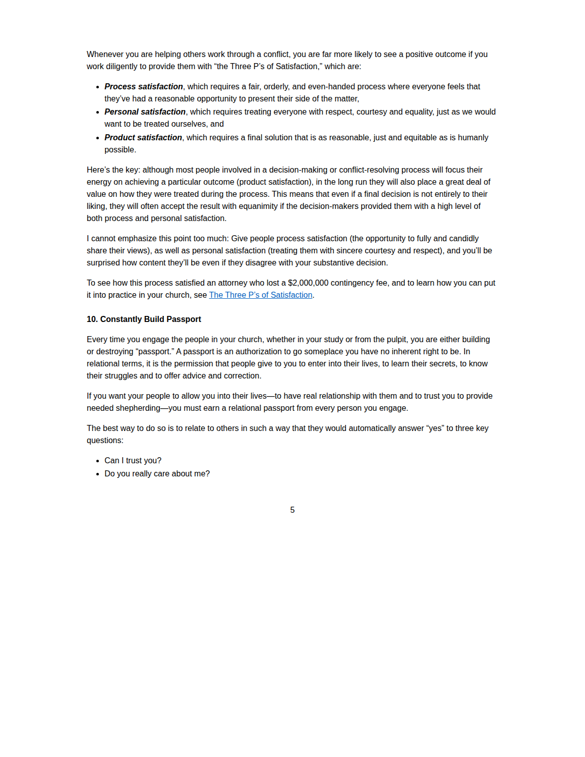Whenever you are helping others work through a conflict, you are far more likely to see a positive outcome if you work diligently to provide them with “the Three P’s of Satisfaction,” which are:
Process satisfaction, which requires a fair, orderly, and even-handed process where everyone feels that they’ve had a reasonable opportunity to present their side of the matter,
Personal satisfaction, which requires treating everyone with respect, courtesy and equality, just as we would want to be treated ourselves, and
Product satisfaction, which requires a final solution that is as reasonable, just and equitable as is humanly possible.
Here’s the key: although most people involved in a decision-making or conflict-resolving process will focus their energy on achieving a particular outcome (product satisfaction), in the long run they will also place a great deal of value on how they were treated during the process. This means that even if a final decision is not entirely to their liking, they will often accept the result with equanimity if the decision-makers provided them with a high level of both process and personal satisfaction.
I cannot emphasize this point too much: Give people process satisfaction (the opportunity to fully and candidly share their views), as well as personal satisfaction (treating them with sincere courtesy and respect), and you’ll be surprised how content they’ll be even if they disagree with your substantive decision.
To see how this process satisfied an attorney who lost a $2,000,000 contingency fee, and to learn how you can put it into practice in your church, see The Three P’s of Satisfaction.
10. Constantly Build Passport
Every time you engage the people in your church, whether in your study or from the pulpit, you are either building or destroying “passport.” A passport is an authorization to go someplace you have no inherent right to be. In relational terms, it is the permission that people give to you to enter into their lives, to learn their secrets, to know their struggles and to offer advice and correction.
If you want your people to allow you into their lives—to have real relationship with them and to trust you to provide needed shepherding—you must earn a relational passport from every person you engage.
The best way to do so is to relate to others in such a way that they would automatically answer “yes” to three key questions:
Can I trust you?
Do you really care about me?
5